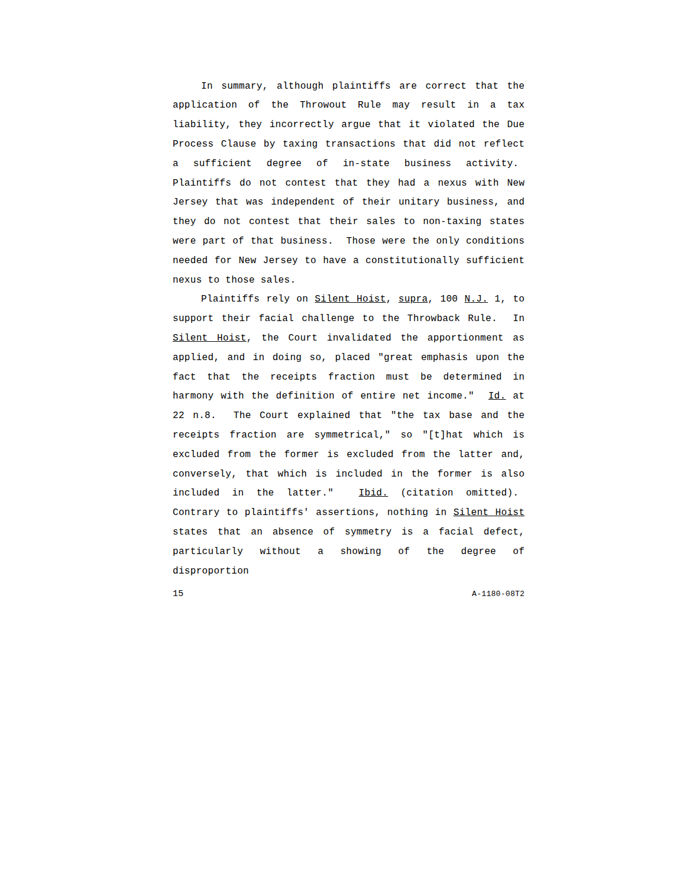In summary, although plaintiffs are correct that the application of the Throwout Rule may result in a tax liability, they incorrectly argue that it violated the Due Process Clause by taxing transactions that did not reflect a sufficient degree of in-state business activity. Plaintiffs do not contest that they had a nexus with New Jersey that was independent of their unitary business, and they do not contest that their sales to non-taxing states were part of that business. Those were the only conditions needed for New Jersey to have a constitutionally sufficient nexus to those sales.
Plaintiffs rely on Silent Hoist, supra, 100 N.J. 1, to support their facial challenge to the Throwback Rule. In Silent Hoist, the Court invalidated the apportionment as applied, and in doing so, placed "great emphasis upon the fact that the receipts fraction must be determined in harmony with the definition of entire net income." Id. at 22 n.8. The Court explained that "the tax base and the receipts fraction are symmetrical," so "[t]hat which is excluded from the former is excluded from the latter and, conversely, that which is included in the former is also included in the latter." Ibid. (citation omitted). Contrary to plaintiffs' assertions, nothing in Silent Hoist states that an absence of symmetry is a facial defect, particularly without a showing of the degree of disproportion
15 A-1180-08T2